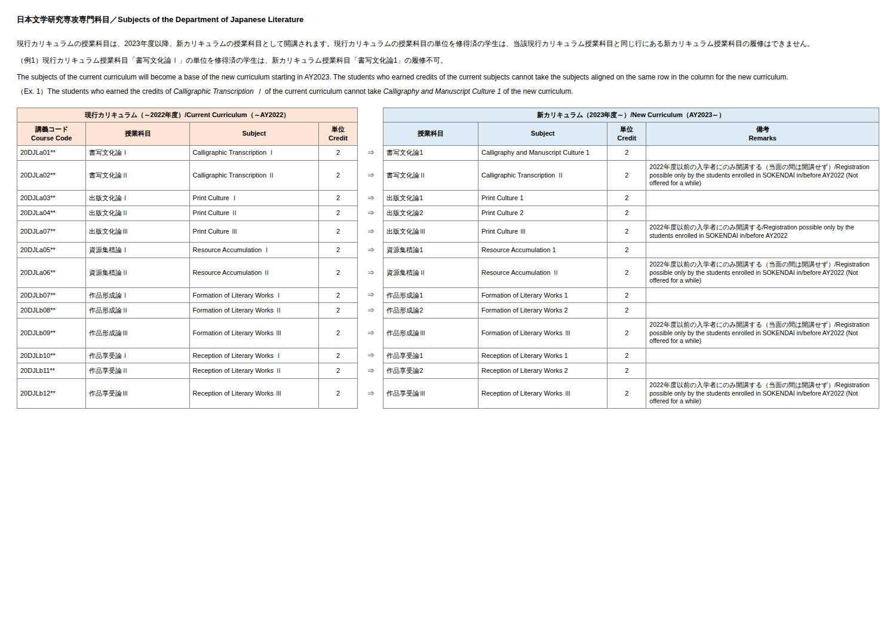日本文学研究専攻専門科目／Subjects of the Department of Japanese Literature
現行カリキュラムの授業科目は、2023年度以降、新カリキュラムの授業科目として開講されます。現行カリキュラムの授業科目の単位を修得済の学生は、当該現行カリキュラム授業科目と同じ行にある新カリキュラム授業科目の履修はできません。
（例1）現行カリキュラム授業科目「書写文化論Ⅰ」の単位を修得済の学生は、新カリキュラム授業科目「書写文化論1」の履修不可。
The subjects of the current curriculum will become a base of the new curriculum starting in AY2023. The students who earned credits of the current subjects cannot take the subjects aligned on the same row in the column for the new curriculum.
（Ex. 1）The students who earned the credits of Calligraphic Transcription Ⅰ of the current curriculum cannot take Calligraphy and Manuscript Culture 1 of the new curriculum.
| 現行カリキュラム（～2022年度）/Current Curriculum（～AY2022） | | 新カリキュラム（2023年度～）/New Curriculum（AY2023～） |
| --- | --- | --- |
| 講義コード Course Code | 授業科目 | Subject | 単位 Credit | | 授業科目 | Subject | 単位 Credit | 備考 Remarks |
| 20DJLa01** | 書写文化論Ⅰ | Calligraphic Transcription Ⅰ | 2 | ⇒ | 書写文化論1 | Calligraphy and Manuscript Culture 1 | 2 | |
| 20DJLa02** | 書写文化論Ⅱ | Calligraphic Transcription Ⅱ | 2 | ⇒ | 書写文化論Ⅱ | Calligraphic Transcription Ⅱ | 2 | 2022年度以前の入学者にのみ開講する（当面の間は開講せず）/Registration possible only by the students enrolled in SOKENDAI in/before AY2022 (Not offered for a while) |
| 20DJLa03** | 出版文化論Ⅰ | Print Culture Ⅰ | 2 | ⇒ | 出版文化論1 | Print Culture 1 | 2 | |
| 20DJLa04** | 出版文化論Ⅱ | Print Culture Ⅱ | 2 | ⇒ | 出版文化論2 | Print Culture 2 | 2 | |
| 20DJLa07** | 出版文化論Ⅲ | Print Culture Ⅲ | 2 | ⇒ | 出版文化論Ⅲ | Print Culture Ⅲ | 2 | 2022年度以前の入学者にのみ開講する/Registration possible only by the students enrolled in SOKENDAI in/before AY2022 |
| 20DJLa05** | 資源集積論Ⅰ | Resource Accumulation Ⅰ | 2 | ⇒ | 資源集積論1 | Resource Accumulation 1 | 2 | |
| 20DJLa06** | 資源集積論Ⅱ | Resource Accumulation Ⅱ | 2 | ⇒ | 資源集積論Ⅱ | Resource Accumulation Ⅱ | 2 | 2022年度以前の入学者にのみ開講する（当面の間は開講せず）/Registration possible only by the students enrolled in SOKENDAI in/before AY2022 (Not offered for a while) |
| 20DJLb07** | 作品形成論Ⅰ | Formation of Literary Works Ⅰ | 2 | ⇒ | 作品形成論1 | Formation of Literary Works 1 | 2 | |
| 20DJLb08** | 作品形成論Ⅱ | Formation of Literary Works Ⅱ | 2 | ⇒ | 作品形成論2 | Formation of Literary Works 2 | 2 | |
| 20DJLb09** | 作品形成論Ⅲ | Formation of Literary Works Ⅲ | 2 | ⇒ | 作品形成論Ⅲ | Formation of Literary Works Ⅲ | 2 | 2022年度以前の入学者にのみ開講する（当面の間は開講せず）/Registration possible only by the students enrolled in SOKENDAI in/before AY2022 (Not offered for a while) |
| 20DJLb10** | 作品享受論Ⅰ | Reception of Literary Works Ⅰ | 2 | ⇒ | 作品享受論1 | Reception of Literary Works 1 | 2 | |
| 20DJLb11** | 作品享受論Ⅱ | Reception of Literary Works Ⅱ | 2 | ⇒ | 作品享受論2 | Reception of Literary Works 2 | 2 | |
| 20DJLb12** | 作品享受論Ⅲ | Reception of Literary Works Ⅲ | 2 | ⇒ | 作品享受論Ⅲ | Reception of Literary Works Ⅲ | 2 | 2022年度以前の入学者にのみ開講する（当面の間は開講せず）/Registration possible only by the students enrolled in SOKENDAI in/before AY2022 (Not offered for a while) |